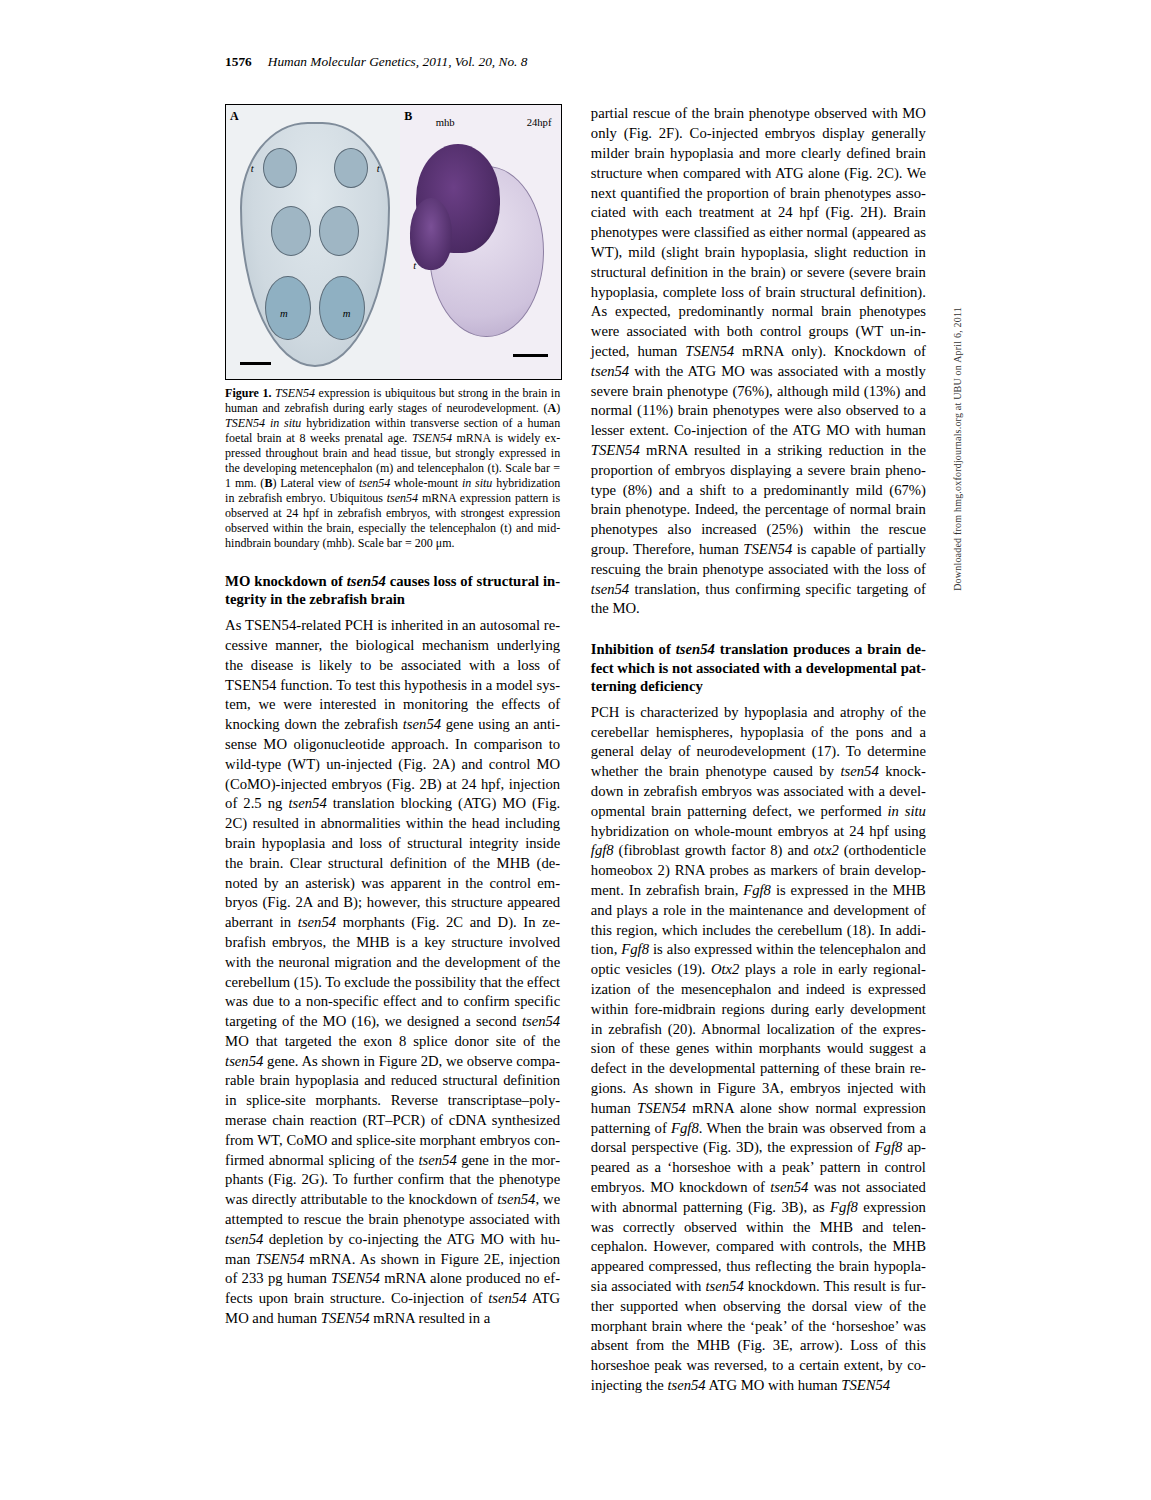1576 Human Molecular Genetics, 2011, Vol. 20, No. 8
A
t t m m
B mhb 24hpf
t
Figure 1. TSEN54 expression is ubiquitous but strong in the brain in human and zebrafish during early stages of neurodevelopment. (A) TSEN54 in situ hybridization within transverse section of a human foetal brain at 8 weeks prenatal age. TSEN54 mRNA is widely expressed throughout brain and head tissue, but strongly expressed in the developing metencephalon (m) and telencephalon (t). Scale bar = 1 mm. (B) Lateral view of tsen54 whole-mount in situ hybridization in zebrafish embryo. Ubiquitous tsen54 mRNA expression pattern is observed at 24 hpf in zebrafish embryos, with strongest expression observed within the brain, especially the telencephalon (t) and mid-hindbrain boundary (mhb). Scale bar = 200 μm.
MO knockdown of tsen54 causes loss of structural integrity in the zebrafish brain
As TSEN54-related PCH is inherited in an autosomal recessive manner, the biological mechanism underlying the disease is likely to be associated with a loss of TSEN54 function. To test this hypothesis in a model system, we were interested in monitoring the effects of knocking down the zebrafish tsen54 gene using an antisense MO oligonucleotide approach. In comparison to wild-type (WT) un-injected (Fig. 2A) and control MO (CoMO)-injected embryos (Fig. 2B) at 24 hpf, injection of 2.5 ng tsen54 translation blocking (ATG) MO (Fig. 2C) resulted in abnormalities within the head including brain hypoplasia and loss of structural integrity inside the brain. Clear structural definition of the MHB (denoted by an asterisk) was apparent in the control embryos (Fig. 2A and B); however, this structure appeared aberrant in tsen54 morphants (Fig. 2C and D). In zebrafish embryos, the MHB is a key structure involved with the neuronal migration and the development of the cerebellum (15). To exclude the possibility that the effect was due to a non-specific effect and to confirm specific targeting of the MO (16), we designed a second tsen54 MO that targeted the exon 8 splice donor site of the tsen54 gene. As shown in Figure 2D, we observe comparable brain hypoplasia and reduced structural definition in splice-site morphants. Reverse transcriptase–polymerase chain reaction (RT–PCR) of cDNA synthesized from WT, CoMO and splice-site morphant embryos confirmed abnormal splicing of the tsen54 gene in the morphants (Fig. 2G). To further confirm that the phenotype was directly attributable to the knockdown of tsen54, we attempted to rescue the brain phenotype associated with tsen54 depletion by co-injecting the ATG MO with human TSEN54 mRNA. As shown in Figure 2E, injection of 233 pg human TSEN54 mRNA alone produced no effects upon brain structure. Co-injection of tsen54 ATG MO and human TSEN54 mRNA resulted in a
partial rescue of the brain phenotype observed with MO only (Fig. 2F). Co-injected embryos display generally milder brain hypoplasia and more clearly defined brain structure when compared with ATG alone (Fig. 2C). We next quantified the proportion of brain phenotypes associated with each treatment at 24 hpf (Fig. 2H). Brain phenotypes were classified as either normal (appeared as WT), mild (slight brain hypoplasia, slight reduction in structural definition in the brain) or severe (severe brain hypoplasia, complete loss of brain structural definition). As expected, predominantly normal brain phenotypes were associated with both control groups (WT un-injected, human TSEN54 mRNA only). Knockdown of tsen54 with the ATG MO was associated with a mostly severe brain phenotype (76%), although mild (13%) and normal (11%) brain phenotypes were also observed to a lesser extent. Co-injection of the ATG MO with human TSEN54 mRNA resulted in a striking reduction in the proportion of embryos displaying a severe brain phenotype (8%) and a shift to a predominantly mild (67%) brain phenotype. Indeed, the percentage of normal brain phenotypes also increased (25%) within the rescue group. Therefore, human TSEN54 is capable of partially rescuing the brain phenotype associated with the loss of tsen54 translation, thus confirming specific targeting of the MO.
Inhibition of tsen54 translation produces a brain defect which is not associated with a developmental patterning deficiency
PCH is characterized by hypoplasia and atrophy of the cerebellar hemispheres, hypoplasia of the pons and a general delay of neurodevelopment (17). To determine whether the brain phenotype caused by tsen54 knockdown in zebrafish embryos was associated with a developmental brain patterning defect, we performed in situ hybridization on whole-mount embryos at 24 hpf using fgf8 (fibroblast growth factor 8) and otx2 (orthodenticle homeobox 2) RNA probes as markers of brain development. In zebrafish brain, Fgf8 is expressed in the MHB and plays a role in the maintenance and development of this region, which includes the cerebellum (18). In addition, Fgf8 is also expressed within the telencephalon and optic vesicles (19). Otx2 plays a role in early regionalization of the mesencephalon and indeed is expressed within fore-midbrain regions during early development in zebrafish (20). Abnormal localization of the expression of these genes within morphants would suggest a defect in the developmental patterning of these brain regions. As shown in Figure 3A, embryos injected with human TSEN54 mRNA alone show normal expression patterning of Fgf8. When the brain was observed from a dorsal perspective (Fig. 3D), the expression of Fgf8 appeared as a ‘horseshoe with a peak’ pattern in control embryos. MO knockdown of tsen54 was not associated with abnormal patterning (Fig. 3B), as Fgf8 expression was correctly observed within the MHB and telencephalon. However, compared with controls, the MHB appeared compressed, thus reflecting the brain hypoplasia associated with tsen54 knockdown. This result is further supported when observing the dorsal view of the morphant brain where the ‘peak’ of the ‘horseshoe’ was absent from the MHB (Fig. 3E, arrow). Loss of this horseshoe peak was reversed, to a certain extent, by co-injecting the tsen54 ATG MO with human TSEN54
Downloaded from hmg.oxfordjournals.org at UBU on April 6, 2011